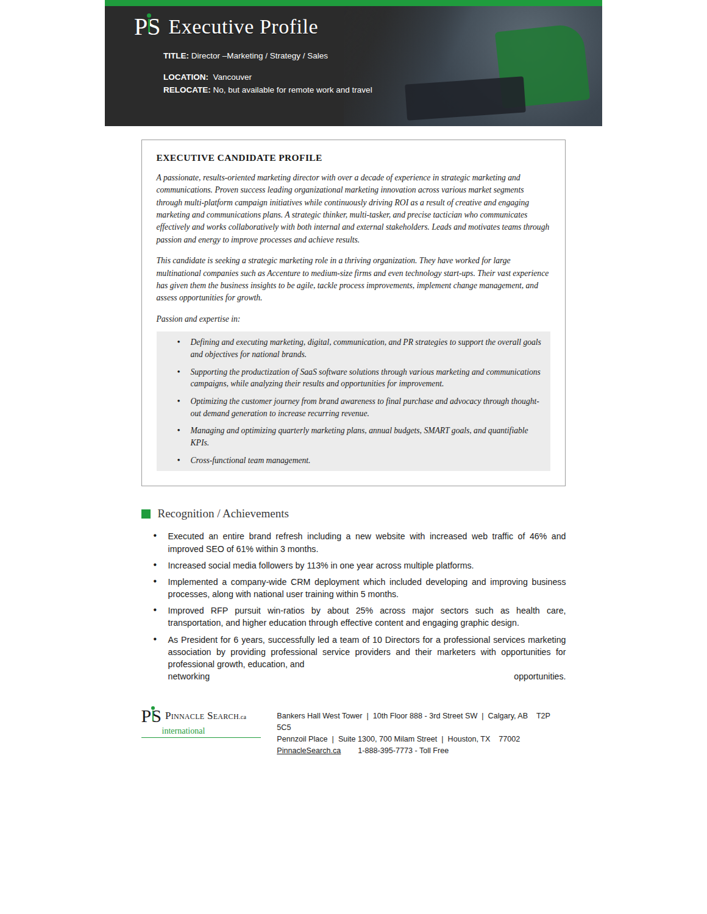P S
Executive Profile
TITLE: Director –Marketing / Strategy / Sales
LOCATION: Vancouver
RELOCATE: No, but available for remote work and travel
EXECUTIVE CANDIDATE PROFILE
A passionate, results-oriented marketing director with over a decade of experience in strategic marketing and communications. Proven success leading organizational marketing innovation across various market segments through multi-platform campaign initiatives while continuously driving ROI as a result of creative and engaging marketing and communications plans. A strategic thinker, multi-tasker, and precise tactician who communicates effectively and works collaboratively with both internal and external stakeholders. Leads and motivates teams through passion and energy to improve processes and achieve results.
This candidate is seeking a strategic marketing role in a thriving organization. They have worked for large multinational companies such as Accenture to medium-size firms and even technology start-ups. Their vast experience has given them the business insights to be agile, tackle process improvements, implement change management, and assess opportunities for growth.
Passion and expertise in:
Defining and executing marketing, digital, communication, and PR strategies to support the overall goals and objectives for national brands.
Supporting the productization of SaaS software solutions through various marketing and communications campaigns, while analyzing their results and opportunities for improvement.
Optimizing the customer journey from brand awareness to final purchase and advocacy through thought-out demand generation to increase recurring revenue.
Managing and optimizing quarterly marketing plans, annual budgets, SMART goals, and quantifiable KPIs.
Cross-functional team management.
Recognition / Achievements
Executed an entire brand refresh including a new website with increased web traffic of 46% and improved SEO of 61% within 3 months.
Increased social media followers by 113% in one year across multiple platforms.
Implemented a company-wide CRM deployment which included developing and improving business processes, along with national user training within 5 months.
Improved RFP pursuit win-ratios by about 25% across major sectors such as health care, transportation, and higher education through effective content and engaging graphic design.
As President for 6 years, successfully led a team of 10 Directors for a professional services marketing association by providing professional service providers and their marketers with opportunities for professional growth, education, and networking opportunities.
P S Pinnacle Search.ca
international
Bankers Hall West Tower | 10th Floor 888 - 3rd Street SW | Calgary, AB T2P 5C5
Pennzoil Place | Suite 1300, 700 Milam Street | Houston, TX 77002
PinnacleSearch.ca 1-888-395-7773 - Toll Free